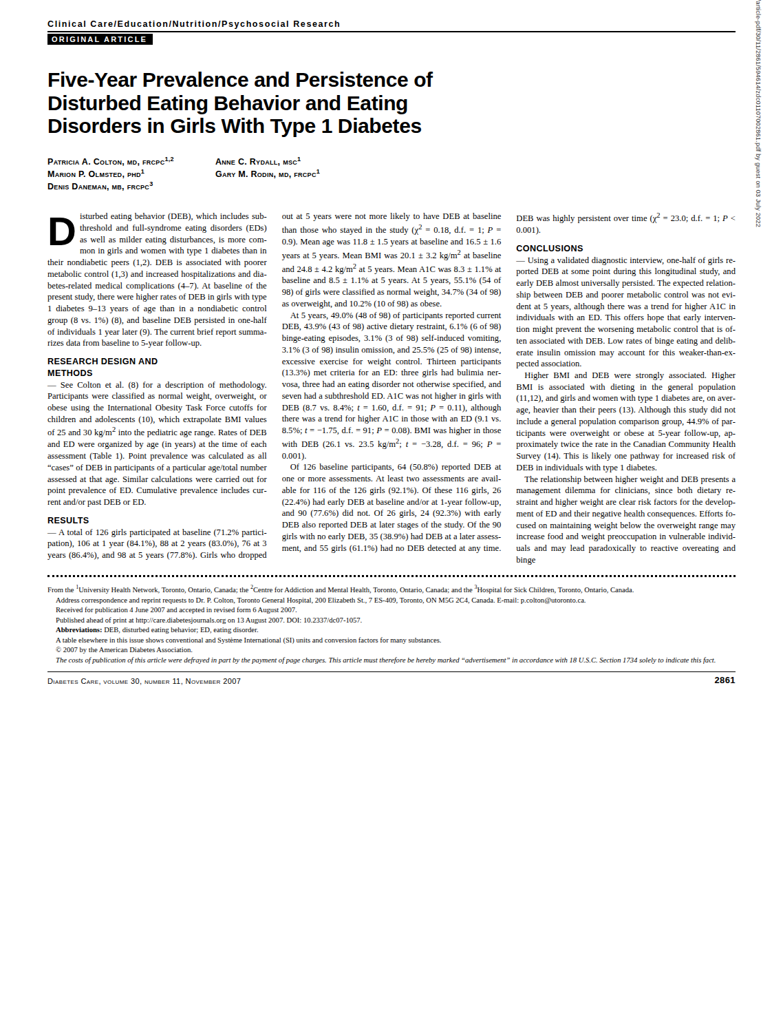Clinical Care/Education/Nutrition/Psychosocial Research
ORIGINAL ARTICLE
Five-Year Prevalence and Persistence of
Disturbed Eating Behavior and Eating
Disorders in Girls With Type 1 Diabetes
Patricia A. Colton, md, frcpc1,2
Marion P. Olmsted, phd1
Denis Daneman, mb, frcpc3
Anne C. Rydall, msc1
Gary M. Rodin, md, frcpc1
Disturbed eating behavior (DEB), which includes subthreshold and full-syndrome eating disorders (EDs) as well as milder eating disturbances, is more common in girls and women with type 1 diabetes than in their nondiabetic peers (1,2). DEB is associated with poorer metabolic control (1,3) and increased hospitalizations and diabetes-related medical complications (4–7). At baseline of the present study, there were higher rates of DEB in girls with type 1 diabetes 9–13 years of age than in a nondiabetic control group (8 vs. 1%) (8), and baseline DEB persisted in one-half of individuals 1 year later (9). The current brief report summarizes data from baseline to 5-year follow-up.
RESEARCH DESIGN AND
METHODS
— See Colton et al. (8) for a description of methodology. Participants were classified as normal weight, overweight, or obese using the International Obesity Task Force cutoffs for children and adolescents (10), which extrapolate BMI values of 25 and 30 kg/m2 into the pediatric age range. Rates of DEB and ED were organized by age (in years) at the time of each assessment (Table 1). Point prevalence was calculated as all “cases” of DEB in participants of a particular age/total number assessed at that age. Similar calculations were carried out for point prevalence of ED. Cumulative prevalence includes current and/or past DEB or ED.
RESULTS
— A total of 126 girls participated at baseline (71.2% participation), 106 at 1 year (84.1%), 88 at 2 years (83.0%), 76 at 3 years (86.4%), and 98 at 5 years (77.8%). Girls who dropped out at 5 years were not more likely to have DEB at baseline than those who stayed in the study (χ2 = 0.18, d.f. = 1; P = 0.9). Mean age was 11.8 ± 1.5 years at baseline and 16.5 ± 1.6 years at 5 years. Mean BMI was 20.1 ± 3.2 kg/m2 at baseline and 24.8 ± 4.2 kg/m2 at 5 years. Mean A1C was 8.3 ± 1.1% at baseline and 8.5 ± 1.1% at 5 years. At 5 years, 55.1% (54 of 98) of girls were classified as normal weight, 34.7% (34 of 98) as overweight, and 10.2% (10 of 98) as obese.
At 5 years, 49.0% (48 of 98) of participants reported current DEB, 43.9% (43 of 98) active dietary restraint, 6.1% (6 of 98) binge-eating episodes, 3.1% (3 of 98) self-induced vomiting, 3.1% (3 of 98) insulin omission, and 25.5% (25 of 98) intense, excessive exercise for weight control. Thirteen participants (13.3%) met criteria for an ED: three girls had bulimia nervosa, three had an eating disorder not otherwise specified, and seven had a subthreshold ED. A1C was not higher in girls with DEB (8.7 vs. 8.4%; t = 1.60, d.f. = 91; P = 0.11), although there was a trend for higher A1C in those with an ED (9.1 vs. 8.5%; t = −1.75, d.f. = 91; P = 0.08). BMI was higher in those with DEB (26.1 vs. 23.5 kg/m2; t = −3.28, d.f. = 96; P = 0.001).
Of 126 baseline participants, 64 (50.8%) reported DEB at one or more assessments. At least two assessments are available for 116 of the 126 girls (92.1%). Of these 116 girls, 26 (22.4%) had early DEB at baseline and/or at 1-year follow-up, and 90 (77.6%) did not. Of 26 girls, 24 (92.3%) with early DEB also reported DEB at later stages of the study. Of the 90 girls with no early DEB, 35 (38.9%) had DEB at a later assessment, and 55 girls (61.1%) had no DEB detected at any time. DEB was highly persistent over time (χ2 = 23.0; d.f. = 1; P < 0.001).
CONCLUSIONS
— Using a validated diagnostic interview, one-half of girls reported DEB at some point during this longitudinal study, and early DEB almost universally persisted. The expected relationship between DEB and poorer metabolic control was not evident at 5 years, although there was a trend for higher A1C in individuals with an ED. This offers hope that early intervention might prevent the worsening metabolic control that is often associated with DEB. Low rates of binge eating and deliberate insulin omission may account for this weaker-than-expected association.
Higher BMI and DEB were strongly associated. Higher BMI is associated with dieting in the general population (11,12), and girls and women with type 1 diabetes are, on average, heavier than their peers (13). Although this study did not include a general population comparison group, 44.9% of participants were overweight or obese at 5-year follow-up, approximately twice the rate in the Canadian Community Health Survey (14). This is likely one pathway for increased risk of DEB in individuals with type 1 diabetes.
The relationship between higher weight and DEB presents a management dilemma for clinicians, since both dietary restraint and higher weight are clear risk factors for the development of ED and their negative health consequences. Efforts focused on maintaining weight below the overweight range may increase food and weight preoccupation in vulnerable individuals and may lead paradoxically to reactive overeating and binge
From the 1University Health Network, Toronto, Ontario, Canada; the 2Centre for Addiction and Mental Health, Toronto, Ontario, Canada; and the 3Hospital for Sick Children, Toronto, Ontario, Canada.
Address correspondence and reprint requests to Dr. P. Colton, Toronto General Hospital, 200 Elizabeth St., 7 ES-409, Toronto, ON M5G 2C4, Canada. E-mail: p.colton@utoronto.ca.
Received for publication 4 June 2007 and accepted in revised form 6 August 2007.
Published ahead of print at http://care.diabetesjournals.org on 13 August 2007. DOI: 10.2337/dc07-1057.
Abbreviations: DEB, disturbed eating behavior; ED, eating disorder.
A table elsewhere in this issue shows conventional and Système International (SI) units and conversion factors for many substances.
© 2007 by the American Diabetes Association.
The costs of publication of this article were defrayed in part by the payment of page charges. This article must therefore be hereby marked “advertisement” in accordance with 18 U.S.C. Section 1734 solely to indicate this fact.
Diabetes Care, volume 30, number 11, November 2007
2861
Downloaded from http://diabetesjournals.org/care/article-pdf/30/11/2861/594614/zdc01107002861.pdf by guest on 03 July 2022